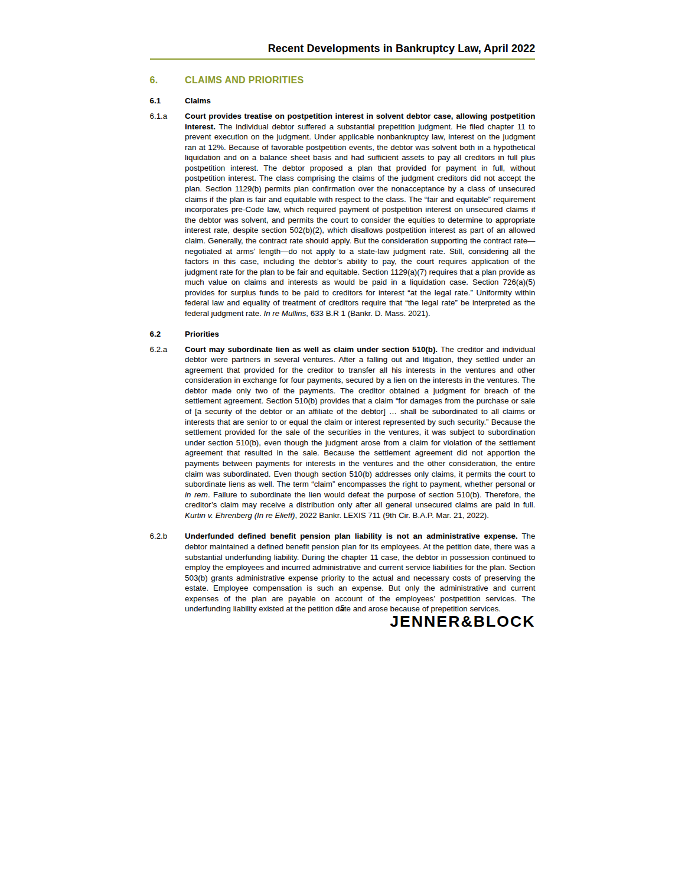Recent Developments in Bankruptcy Law, April 2022
6. CLAIMS AND PRIORITIES
6.1 Claims
6.1.a
Court provides treatise on postpetition interest in solvent debtor case, allowing postpetition interest. The individual debtor suffered a substantial prepetition judgment. He filed chapter 11 to prevent execution on the judgment. Under applicable nonbankruptcy law, interest on the judgment ran at 12%. Because of favorable postpetition events, the debtor was solvent both in a hypothetical liquidation and on a balance sheet basis and had sufficient assets to pay all creditors in full plus postpetition interest. The debtor proposed a plan that provided for payment in full, without postpetition interest. The class comprising the claims of the judgment creditors did not accept the plan. Section 1129(b) permits plan confirmation over the nonacceptance by a class of unsecured claims if the plan is fair and equitable with respect to the class. The “fair and equitable” requirement incorporates pre-Code law, which required payment of postpetition interest on unsecured claims if the debtor was solvent, and permits the court to consider the equities to determine to appropriate interest rate, despite section 502(b)(2), which disallows postpetition interest as part of an allowed claim. Generally, the contract rate should apply. But the consideration supporting the contract rate—negotiated at arms’ length—do not apply to a state-law judgment rate. Still, considering all the factors in this case, including the debtor’s ability to pay, the court requires application of the judgment rate for the plan to be fair and equitable. Section 1129(a)(7) requires that a plan provide as much value on claims and interests as would be paid in a liquidation case. Section 726(a)(5) provides for surplus funds to be paid to creditors for interest “at the legal rate.” Uniformity within federal law and equality of treatment of creditors require that “the legal rate” be interpreted as the federal judgment rate. In re Mullins, 633 B.R 1 (Bankr. D. Mass. 2021).
6.2 Priorities
6.2.a
Court may subordinate lien as well as claim under section 510(b). The creditor and individual debtor were partners in several ventures. After a falling out and litigation, they settled under an agreement that provided for the creditor to transfer all his interests in the ventures and other consideration in exchange for four payments, secured by a lien on the interests in the ventures. The debtor made only two of the payments. The creditor obtained a judgment for breach of the settlement agreement. Section 510(b) provides that a claim “for damages from the purchase or sale of [a security of the debtor or an affiliate of the debtor] … shall be subordinated to all claims or interests that are senior to or equal the claim or interest represented by such security.” Because the settlement provided for the sale of the securities in the ventures, it was subject to subordination under section 510(b), even though the judgment arose from a claim for violation of the settlement agreement that resulted in the sale. Because the settlement agreement did not apportion the payments between payments for interests in the ventures and the other consideration, the entire claim was subordinated. Even though section 510(b) addresses only claims, it permits the court to subordinate liens as well. The term “claim” encompasses the right to payment, whether personal or in rem. Failure to subordinate the lien would defeat the purpose of section 510(b). Therefore, the creditor’s claim may receive a distribution only after all general unsecured claims are paid in full. Kurtin v. Ehrenberg (In re Elieff), 2022 Bankr. LEXIS 711 (9th Cir. B.A.P. Mar. 21, 2022).
6.2.b
Underfunded defined benefit pension plan liability is not an administrative expense. The debtor maintained a defined benefit pension plan for its employees. At the petition date, there was a substantial underfunding liability. During the chapter 11 case, the debtor in possession continued to employ the employees and incurred administrative and current service liabilities for the plan. Section 503(b) grants administrative expense priority to the actual and necessary costs of preserving the estate. Employee compensation is such an expense. But only the administrative and current expenses of the plan are payable on account of the employees’ postpetition services. The underfunding liability existed at the petition date and arose because of prepetition services.
5
JENNER&BLOCK